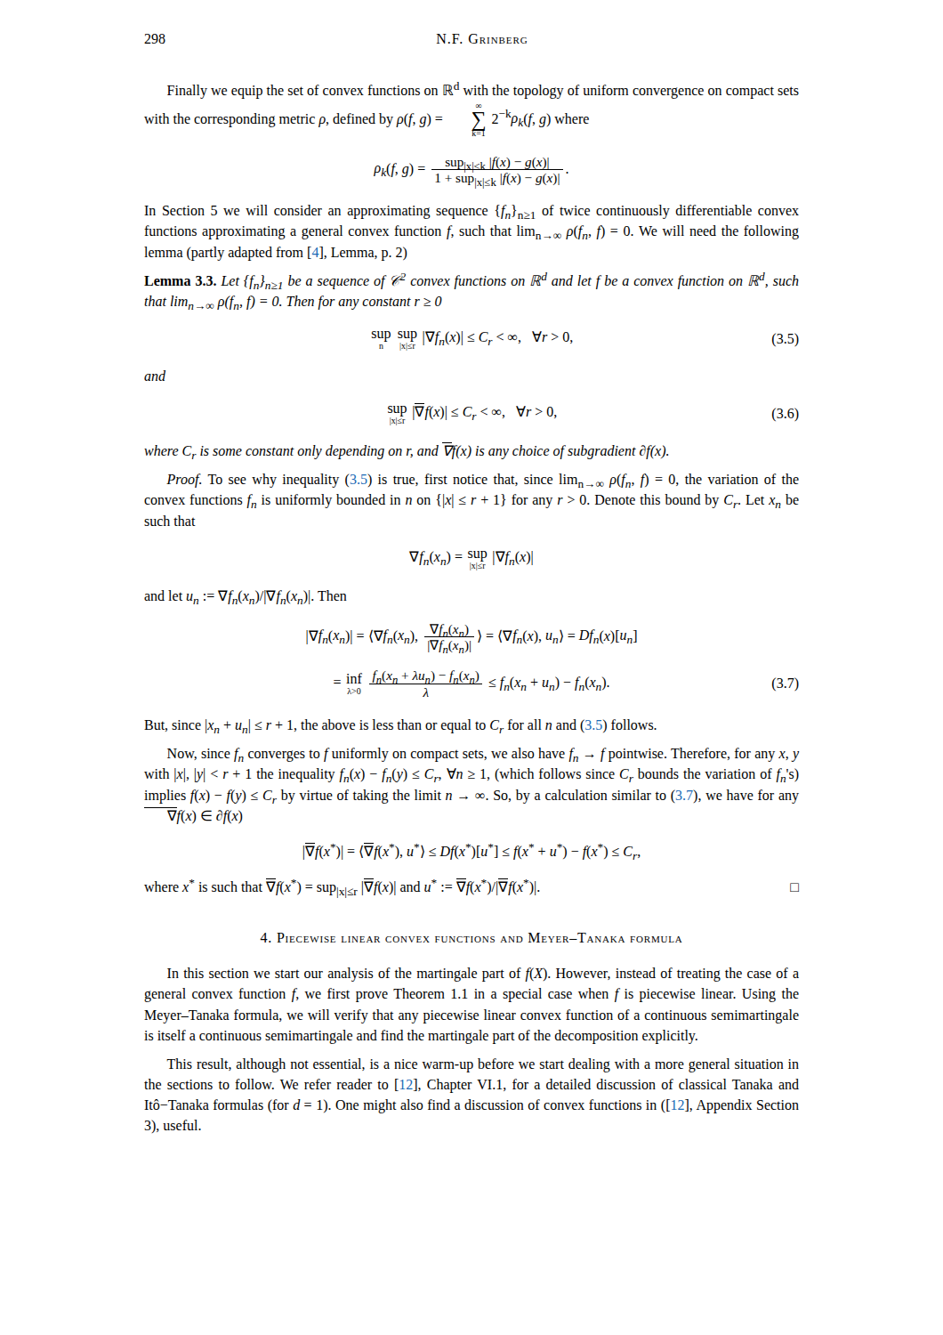298 N.F. Grinberg
Finally we equip the set of convex functions on ℝd with the topology of uniform convergence on compact sets with the corresponding metric ρ, defined by ρ(f, g) = ∞∑k=1 2−kρk(f, g) where
ρk(f, g) = sup|x|≤k |f(x) − g(x)|1 + sup|x|≤k |f(x) − g(x)|.
In Section 5 we will consider an approximating sequence {fn}n≥1 of twice continuously differentiable convex functions approximating a general convex function f, such that limn→∞ ρ(fn, f) = 0. We will need the following lemma (partly adapted from [4], Lemma, p. 2)
Lemma 3.3. Let {fn}n≥1 be a sequence of 𝒞2 convex functions on ℝd and let f be a convex function on ℝd, such that limn→∞ ρ(fn, f) = 0. Then for any constant r ≥ 0
sup n sup|x|≤r |∇fn(x)| ≤ Cr < ∞, ∀r > 0, (3.5)
and
sup|x|≤r |∇f(x)| ≤ Cr < ∞, ∀r > 0, (3.6)
where Cr is some constant only depending on r, and ∇f(x) is any choice of subgradient ∂f(x).
Proof. To see why inequality (3.5) is true, first notice that, since limn→∞ ρ(fn, f) = 0, the variation of the convex functions fn is uniformly bounded in n on {|x| ≤ r + 1} for any r > 0. Denote this bound by Cr. Let xn be such that
∇fn(xn) = sup|x|≤r |∇fn(x)|
and let un := ∇fn(xn)/|∇fn(xn)|. Then
|∇fn(xn)| = ⟨∇fn(xn), ∇fn(xn)|∇fn(xn)|⟩ = ⟨∇fn(x), un⟩ = Dfn(x)[un]
= inf λ>0 fn(xn + λun) − fn(xn) λ ≤ fn(xn + un) − fn(xn). (3.7)
But, since |xn + un| ≤ r + 1, the above is less than or equal to Cr for all n and (3.5) follows.
Now, since fn converges to f uniformly on compact sets, we also have fn → f pointwise. Therefore, for any x, y with |x|, |y| < r + 1 the inequality fn(x) − fn(y) ≤ Cr, ∀n ≥ 1, (which follows since Cr bounds the variation of fn's) implies f(x) − f(y) ≤ Cr by virtue of taking the limit n → ∞. So, by a calculation similar to (3.7), we have for any ∇f(x) ∈ ∂f(x)
|∇f(x*)| = ⟨∇f(x*), u*⟩ ≤ Df(x*)[u*] ≤ f(x* + u*) − f(x*) ≤ Cr,
where x* is such that ∇f(x*) = sup|x|≤r |∇f(x)| and u* := ∇f(x*)/|∇f(x*)|.□
4. Piecewise linear convex functions and Meyer–Tanaka formula
In this section we start our analysis of the martingale part of f(X). However, instead of treating the case of a general convex function f, we first prove Theorem 1.1 in a special case when f is piecewise linear. Using the Meyer–Tanaka formula, we will verify that any piecewise linear convex function of a continuous semimartingale is itself a continuous semimartingale and find the martingale part of the decomposition explicitly.
This result, although not essential, is a nice warm-up before we start dealing with a more general situation in the sections to follow. We refer reader to [12], Chapter VI.1, for a detailed discussion of classical Tanaka and Itô−Tanaka formulas (for d = 1). One might also find a discussion of convex functions in ([12], Appendix Section 3), useful.